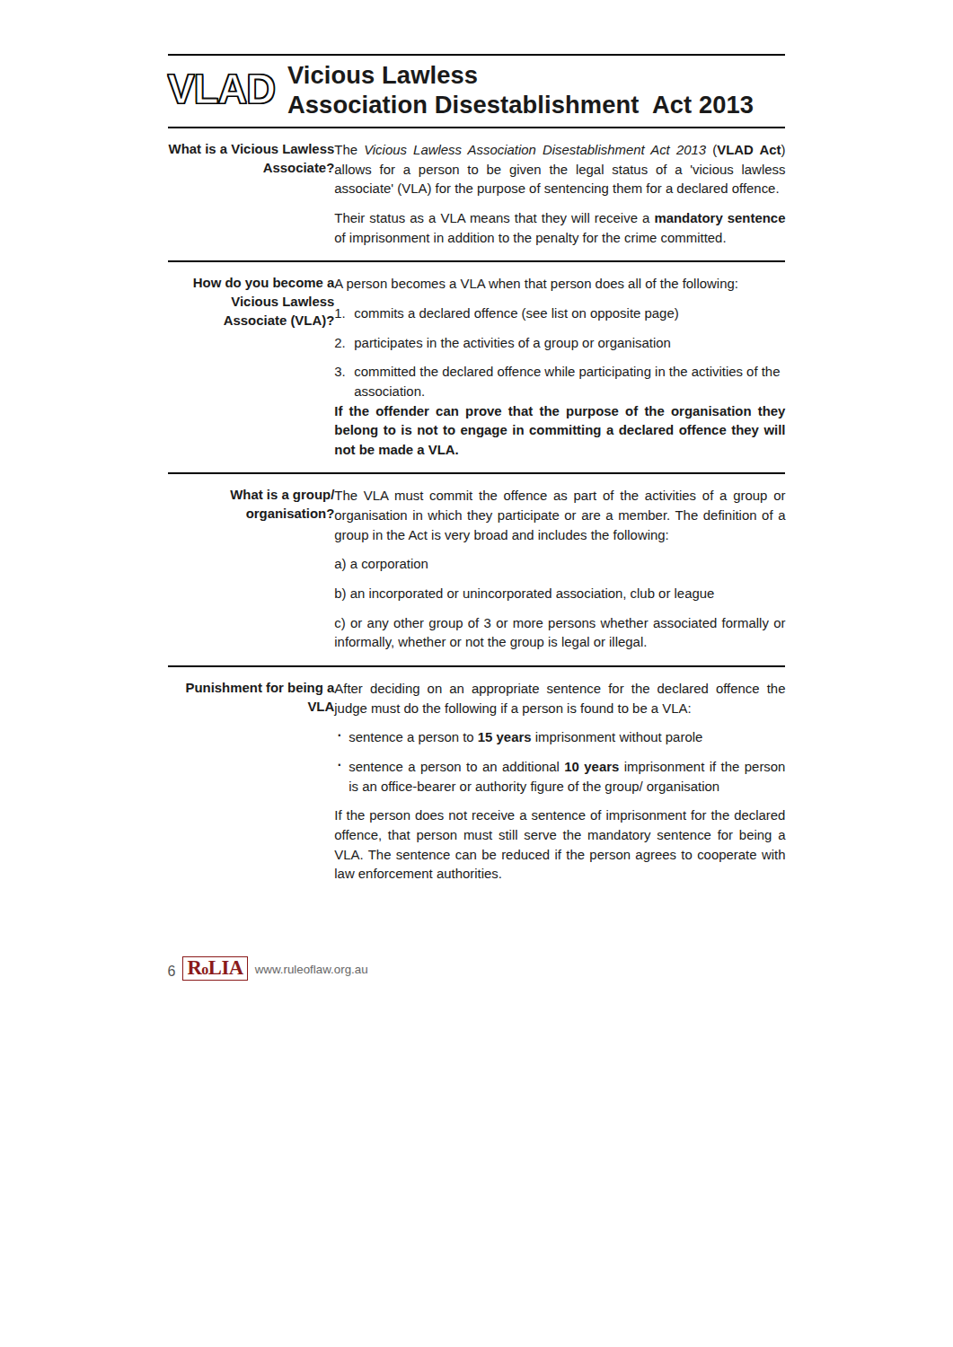VLAD
Vicious Lawless
Association Disestablishment Act 2013
| What is a Vicious Lawless Associate? | The Vicious Lawless Association Disestablishment Act 2013 ( VLAD Act ) allows for a person to be given the legal status of a 'vicious lawless associate' (VLA) for the purpose of sentencing them for a declared offence. Their status as a VLA means that they will receive a mandatory sentence of imprisonment in addition to the penalty for the crime committed. |
| How do you become a Vicious Lawless Associate (VLA)? | A person becomes a VLA when that person does all of the following: 1. commits a declared offence (see list on opposite page) 2. participates in the activities of a group or organisation 3. committed the declared offence while participating in the activities of the association. If the offender can prove that the purpose of the organisation they belong to is not to engage in committing a declared offence they will not be made a VLA. |
| What is a group/ organisation? | The VLA must commit the offence as part of the activities of a group or organisation in which they participate or are a member. The definition of a group in the Act is very broad and includes the following: a) a corporation b) an incorporated or unincorporated association, club or league c) or any other group of 3 or more persons whether associated formally or informally, whether or not the group is legal or illegal. |
| Punishment for being a VLA | After deciding on an appropriate sentence for the declared offence the judge must do the following if a person is found to be a VLA: sentence a person to 15 years imprisonment without parole sentence a person to an additional 10 years imprisonment if the person is an office-bearer or authority figure of the group/ organisation If the person does not receive a sentence of imprisonment for the declared offence, that person must still serve the mandatory sentence for being a VLA. The sentence can be reduced if the person agrees to cooperate with law enforcement authorities. |
6 Ro LIA www.ruleoflaw.org.au